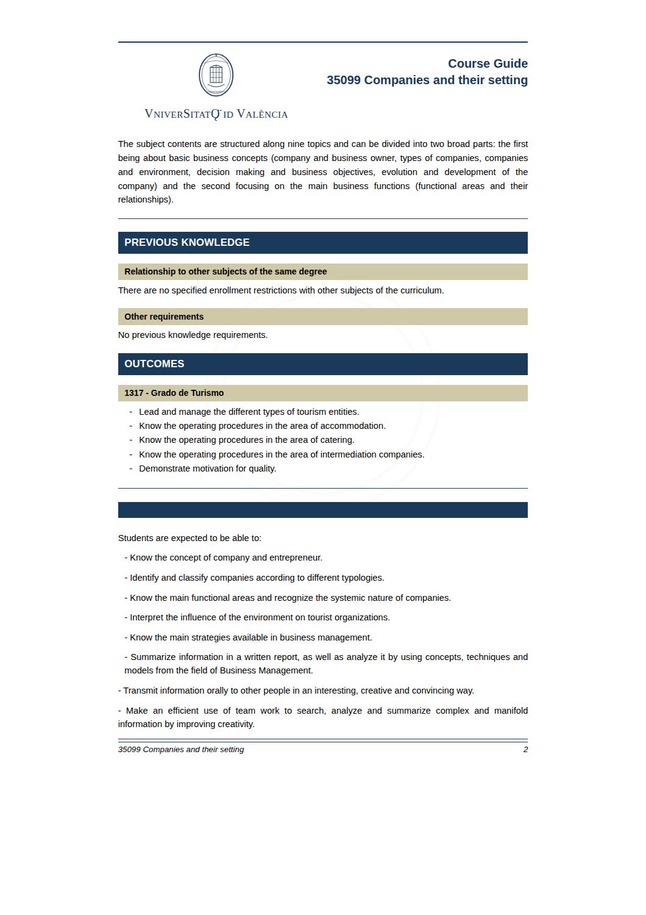UNIVERSITAS
VNIVERSITATǪ̈ ID VALÈNCIA
Course Guide
35099 Companies and their setting
The subject contents are structured along nine topics and can be divided into two broad parts: the first being about basic business concepts (company and business owner, types of companies, companies and environment, decision making and business objectives, evolution and development of the company) and the second focusing on the main business functions (functional areas and their relationships).
PREVIOUS KNOWLEDGE
Relationship to other subjects of the same degree
There are no specified enrollment restrictions with other subjects of the curriculum.
Other requirements
No previous knowledge requirements.
OUTCOMES
1317 - Grado de Turismo
Lead and manage the different types of tourism entities.
Know the operating procedures in the area of accommodation.
Know the operating procedures in the area of catering.
Know the operating procedures in the area of intermediation companies.
Demonstrate motivation for quality.
Students are expected to be able to:
- Know the concept of company and entrepreneur.
- Identify and classify companies according to different typologies.
- Know the main functional areas and recognize the systemic nature of companies.
- Interpret the influence of the environment on tourist organizations.
- Know the main strategies available in business management.
- Summarize information in a written report, as well as analyze it by using concepts, techniques and models from the field of Business Management.
- Transmit information orally to other people in an interesting, creative and convincing way.
- Make an efficient use of team work to search, analyze and summarize complex and manifold information by improving creativity.
35099 Companies and their setting 2